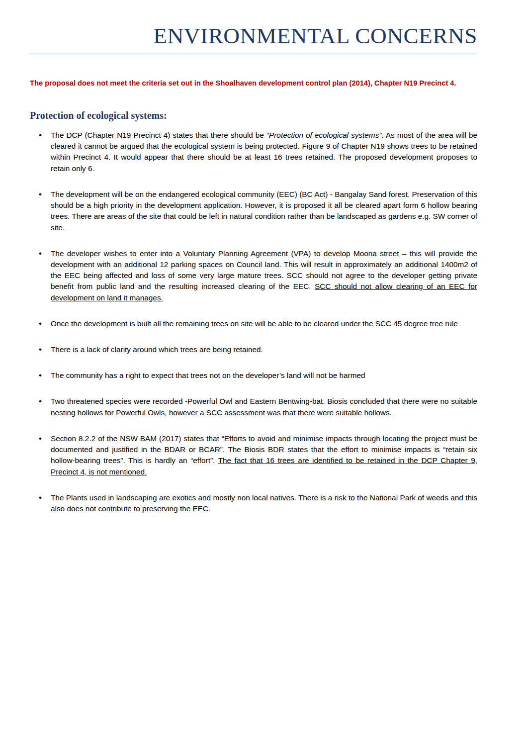ENVIRONMENTAL CONCERNS
The proposal does not meet the criteria set out in the Shoalhaven development control plan (2014), Chapter N19 Precinct 4.
Protection of ecological systems:
The DCP (Chapter N19 Precinct 4) states that there should be “Protection of ecological systems”. As most of the area will be cleared it cannot be argued that the ecological system is being protected. Figure 9 of Chapter N19 shows trees to be retained within Precinct 4. It would appear that there should be at least 16 trees retained. The proposed development proposes to retain only 6.
The development will be on the endangered ecological community (EEC) (BC Act) - Bangalay Sand forest. Preservation of this should be a high priority in the development application. However, it is proposed it all be cleared apart form 6 hollow bearing trees. There are areas of the site that could be left in natural condition rather than be landscaped as gardens e.g. SW corner of site.
The developer wishes to enter into a Voluntary Planning Agreement (VPA) to develop Moona street – this will provide the development with an additional 12 parking spaces on Council land. This will result in approximately an additional 1400m2 of the EEC being affected and loss of some very large mature trees. SCC should not agree to the developer getting private benefit from public land and the resulting increased clearing of the EEC. SCC should not allow clearing of an EEC for development on land it manages.
Once the development is built all the remaining trees on site will be able to be cleared under the SCC 45 degree tree rule
There is a lack of clarity around which trees are being retained.
The community has a right to expect that trees not on the developer’s land will not be harmed
Two threatened species were recorded -Powerful Owl and Eastern Bentwing-bat. Biosis concluded that there were no suitable nesting hollows for Powerful Owls, however a SCC assessment was that there were suitable hollows.
Section 8.2.2 of the NSW BAM (2017) states that “Efforts to avoid and minimise impacts through locating the project must be documented and justified in the BDAR or BCAR”. The Biosis BDR states that the effort to minimise impacts is “retain six hollow-bearing trees”. This is hardly an “effort”. The fact that 16 trees are identified to be retained in the DCP Chapter 9, Precinct 4, is not mentioned.
The Plants used in landscaping are exotics and mostly non local natives. There is a risk to the National Park of weeds and this also does not contribute to preserving the EEC.